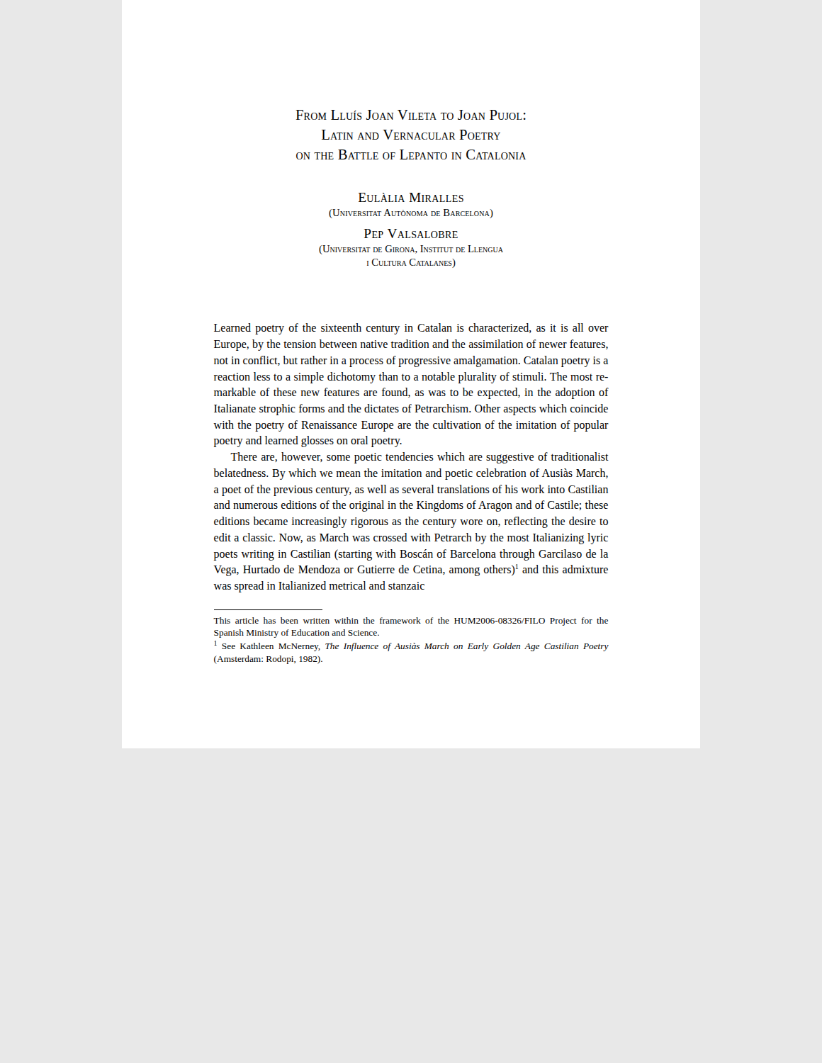From Lluís Joan Vileta to Joan Pujol:
Latin and Vernacular Poetry
on the Battle of Lepanto in Catalonia
Eulàlia Miralles
(Universitat Autònoma de Barcelona)
Pep Valsalobre
(Universitat de Girona, Institut de Llengua
i Cultura Catalanes)
Learned poetry of the sixteenth century in Catalan is characterized, as it is all over Europe, by the tension between native tradition and the assimilation of newer features, not in conflict, but rather in a process of progressive amalgamation. Catalan poetry is a reaction less to a simple dichotomy than to a notable plurality of stimuli. The most remarkable of these new features are found, as was to be expected, in the adoption of Italianate strophic forms and the dictates of Petrarchism. Other aspects which coincide with the poetry of Renaissance Europe are the cultivation of the imitation of popular poetry and learned glosses on oral poetry.
There are, however, some poetic tendencies which are suggestive of traditionalist belatedness. By which we mean the imitation and poetic celebration of Ausiàs March, a poet of the previous century, as well as several translations of his work into Castilian and numerous editions of the original in the Kingdoms of Aragon and of Castile; these editions became increasingly rigorous as the century wore on, reflecting the desire to edit a classic. Now, as March was crossed with Petrarch by the most Italianizing lyric poets writing in Castilian (starting with Boscán of Barcelona through Garcilaso de la Vega, Hurtado de Mendoza or Gutierre de Cetina, among others)1 and this admixture was spread in Italianized metrical and stanzaic
This article has been written within the framework of the HUM2006-08326/FILO Project for the Spanish Ministry of Education and Science.
1 See Kathleen McNerney, The Influence of Ausiàs March on Early Golden Age Castilian Poetry (Amsterdam: Rodopi, 1982).